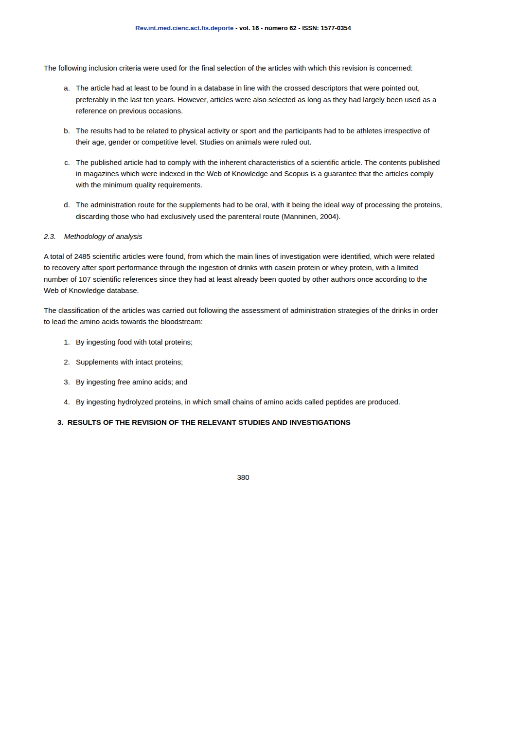Rev.int.med.cienc.act.fís.deporte - vol. 16 - número 62 - ISSN: 1577-0354
The following inclusion criteria were used for the final selection of the articles with which this revision is concerned:
The article had at least to be found in a database in line with the crossed descriptors that were pointed out, preferably in the last ten years. However, articles were also selected as long as they had largely been used as a reference on previous occasions.
The results had to be related to physical activity or sport and the participants had to be athletes irrespective of their age, gender or competitive level. Studies on animals were ruled out.
The published article had to comply with the inherent characteristics of a scientific article. The contents published in magazines which were indexed in the Web of Knowledge and Scopus is a guarantee that the articles comply with the minimum quality requirements.
The administration route for the supplements had to be oral, with it being the ideal way of processing the proteins, discarding those who had exclusively used the parenteral route (Manninen, 2004).
2.3. Methodology of analysis
A total of 2485 scientific articles were found, from which the main lines of investigation were identified, which were related to recovery after sport performance through the ingestion of drinks with casein protein or whey protein, with a limited number of 107 scientific references since they had at least already been quoted by other authors once according to the Web of Knowledge database.
The classification of the articles was carried out following the assessment of administration strategies of the drinks in order to lead the amino acids towards the bloodstream:
By ingesting food with total proteins;
Supplements with intact proteins;
By ingesting free amino acids; and
By ingesting hydrolyzed proteins, in which small chains of amino acids called peptides are produced.
3. RESULTS OF THE REVISION OF THE RELEVANT STUDIES AND INVESTIGATIONS
380